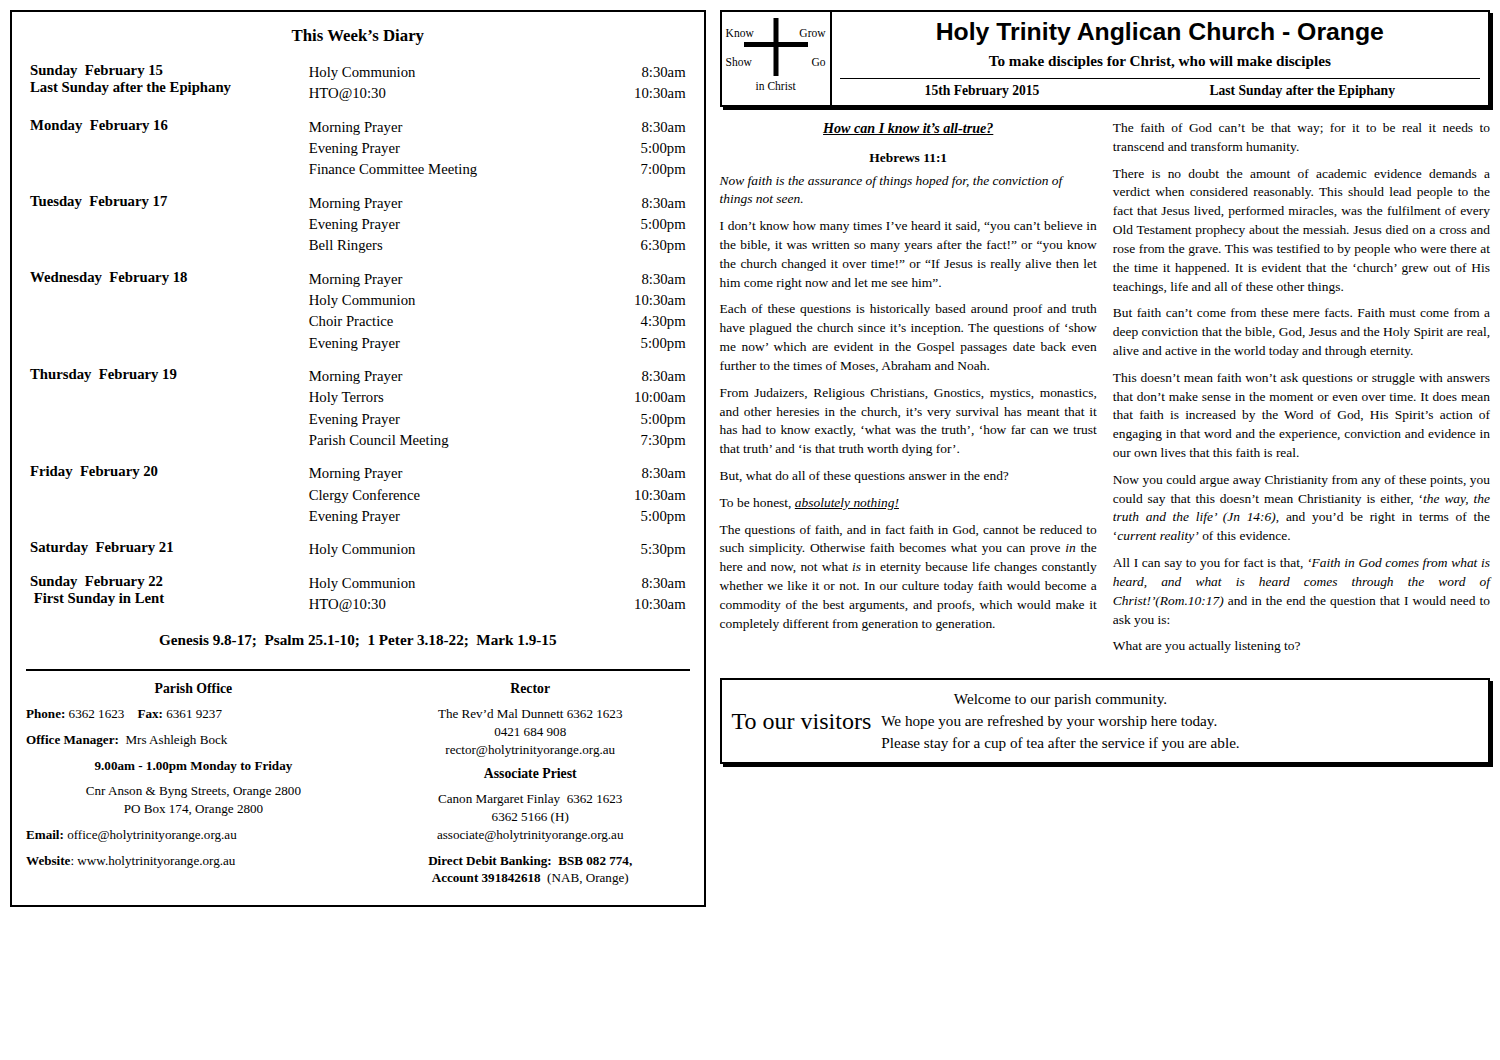This Week’s Diary
| Sunday February 15 Last Sunday after the Epiphany | Holy Communion HTO@10:30 | 8:30am 10:30am |
| Monday February 16 | Morning Prayer Evening Prayer Finance Committee Meeting | 8:30am 5:00pm 7:00pm |
| Tuesday February 17 | Morning Prayer Evening Prayer Bell Ringers | 8:30am 5:00pm 6:30pm |
| Wednesday February 18 | Morning Prayer Holy Communion Choir Practice Evening Prayer | 8:30am 10:30am 4:30pm 5:00pm |
| Thursday February 19 | Morning Prayer Holy Terrors Evening Prayer Parish Council Meeting | 8:30am 10:00am 5:00pm 7:30pm |
| Friday February 20 | Morning Prayer Clergy Conference Evening Prayer | 8:30am 10:30am 5:00pm |
| Saturday February 21 | Holy Communion | 5:30pm |
| Sunday February 22 First Sunday in Lent | Holy Communion HTO@10:30 | 8:30am 10:30am |
Genesis 9.8-17; Psalm 25.1-10; 1 Peter 3.18-22; Mark 1.9-15
Parish Office
Phone: 6362 1623 Fax: 6361 9237
Office Manager: Mrs Ashleigh Bock
9.00am - 1.00pm Monday to Friday
Cnr Anson & Byng Streets, Orange 2800
PO Box 174, Orange 2800
Email: office@holytrinityorange.org.au
Website: www.holytrinityorange.org.au
Rector
The Rev’d Mal Dunnett 6362 1623
0421 684 908
rector@holytrinityorange.org.au
Associate Priest
Canon Margaret Finlay 6362 1623
6362 5166 (H)
associate@holytrinityorange.org.au
Direct Debit Banking: BSB 082 774,
Account 391842618 (NAB, Orange)
Know Grow Show Go
in Christ
Holy Trinity Anglican Church - Orange
To make disciples for Christ, who will make disciples
15th February 2015 Last Sunday after the Epiphany
How can I know it’s all-true?
Hebrews 11:1
Now faith is the assurance of things hoped for, the conviction of things not seen.
I don’t know how many times I’ve heard it said, “you can’t believe in the bible, it was written so many years after the fact!” or “you know the church changed it over time!” or “If Jesus is really alive then let him come right now and let me see him”.
Each of these questions is historically based around proof and truth have plagued the church since it’s inception. The questions of ‘show me now’ which are evident in the Gospel passages date back even further to the times of Moses, Abraham and Noah.
From Judaizers, Religious Christians, Gnostics, mystics, monastics, and other heresies in the church, it’s very survival has meant that it has had to know exactly, ‘what was the truth’, ‘how far can we trust that truth’ and ‘is that truth worth dying for’.
But, what do all of these questions answer in the end?
To be honest, absolutely nothing!
The questions of faith, and in fact faith in God, cannot be reduced to such simplicity. Otherwise faith becomes what you can prove in the here and now, not what is in eternity because life changes constantly whether we like it or not. In our culture today faith would become a commodity of the best arguments, and proofs, which would make it completely different from generation to generation.
The faith of God can’t be that way; for it to be real it needs to transcend and transform humanity.
There is no doubt the amount of academic evidence demands a verdict when considered reasonably. This should lead people to the fact that Jesus lived, performed miracles, was the fulfilment of every Old Testament prophecy about the messiah. Jesus died on a cross and rose from the grave. This was testified to by people who were there at the time it happened. It is evident that the ‘church’ grew out of His teachings, life and all of these other things.
But faith can’t come from these mere facts. Faith must come from a deep conviction that the bible, God, Jesus and the Holy Spirit are real, alive and active in the world today and through eternity.
This doesn’t mean faith won’t ask questions or struggle with answers that don’t make sense in the moment or even over time. It does mean that faith is increased by the Word of God, His Spirit’s action of engaging in that word and the experience, conviction and evidence in our own lives that this faith is real.
Now you could argue away Christianity from any of these points, you could say that this doesn’t mean Christianity is either, ‘the way, the truth and the life’ (Jn 14:6), and you’d be right in terms of the ‘current reality’ of this evidence.
All I can say to you for fact is that, ‘Faith in God comes from what is heard, and what is heard comes through the word of Christ!’(Rom.10:17) and in the end the question that I would need to ask you is:
What are you actually listening to?
To our visitors
Welcome to our parish community.
We hope you are refreshed by your worship here today.
Please stay for a cup of tea after the service if you are able.